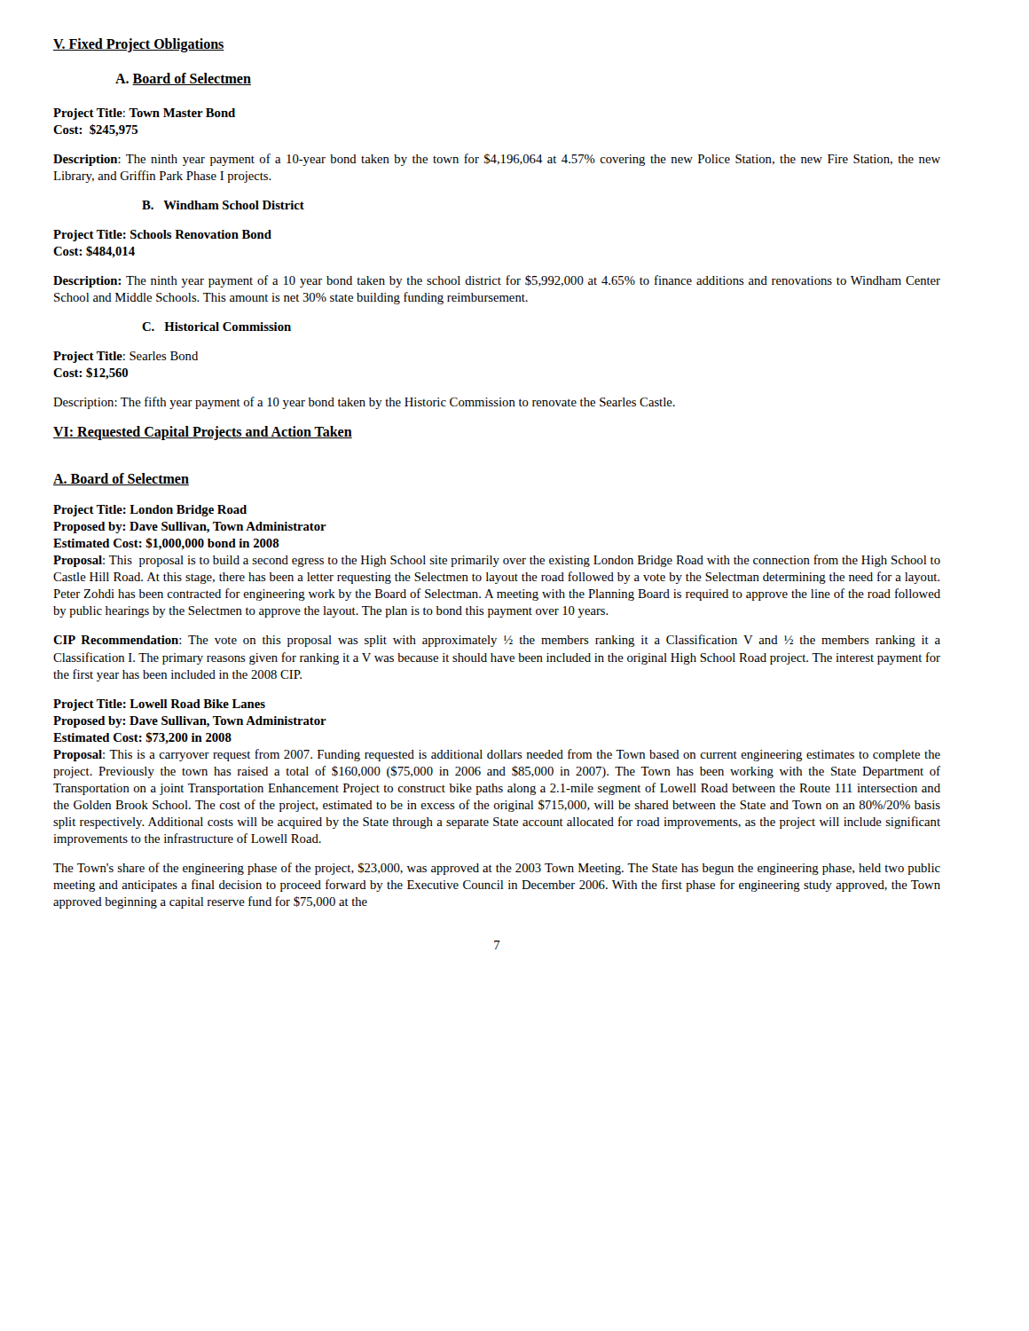V. Fixed Project Obligations
A. Board of Selectmen
Project Title: Town Master Bond
Cost: $245,975
Description: The ninth year payment of a 10-year bond taken by the town for $4,196,064 at 4.57% covering the new Police Station, the new Fire Station, the new Library, and Griffin Park Phase I projects.
B. Windham School District
Project Title: Schools Renovation Bond
Cost: $484,014
Description: The ninth year payment of a 10 year bond taken by the school district for $5,992,000 at 4.65% to finance additions and renovations to Windham Center School and Middle Schools. This amount is net 30% state building funding reimbursement.
C. Historical Commission
Project Title: Searles Bond
Cost: $12,560
Description: The fifth year payment of a 10 year bond taken by the Historic Commission to renovate the Searles Castle.
VI: Requested Capital Projects and Action Taken
A. Board of Selectmen
Project Title: London Bridge Road
Proposed by: Dave Sullivan, Town Administrator
Estimated Cost: $1,000,000 bond in 2008
Proposal: This proposal is to build a second egress to the High School site primarily over the existing London Bridge Road with the connection from the High School to Castle Hill Road. At this stage, there has been a letter requesting the Selectmen to layout the road followed by a vote by the Selectman determining the need for a layout. Peter Zohdi has been contracted for engineering work by the Board of Selectman. A meeting with the Planning Board is required to approve the line of the road followed by public hearings by the Selectmen to approve the layout. The plan is to bond this payment over 10 years.
CIP Recommendation: The vote on this proposal was split with approximately ½ the members ranking it a Classification V and ½ the members ranking it a Classification I. The primary reasons given for ranking it a V was because it should have been included in the original High School Road project. The interest payment for the first year has been included in the 2008 CIP.
Project Title: Lowell Road Bike Lanes
Proposed by: Dave Sullivan, Town Administrator
Estimated Cost: $73,200 in 2008
Proposal: This is a carryover request from 2007. Funding requested is additional dollars needed from the Town based on current engineering estimates to complete the project. Previously the town has raised a total of $160,000 ($75,000 in 2006 and $85,000 in 2007). The Town has been working with the State Department of Transportation on a joint Transportation Enhancement Project to construct bike paths along a 2.1-mile segment of Lowell Road between the Route 111 intersection and the Golden Brook School. The cost of the project, estimated to be in excess of the original $715,000, will be shared between the State and Town on an 80%/20% basis split respectively. Additional costs will be acquired by the State through a separate State account allocated for road improvements, as the project will include significant improvements to the infrastructure of Lowell Road.
The Town's share of the engineering phase of the project, $23,000, was approved at the 2003 Town Meeting. The State has begun the engineering phase, held two public meeting and anticipates a final decision to proceed forward by the Executive Council in December 2006. With the first phase for engineering study approved, the Town approved beginning a capital reserve fund for $75,000 at the
7